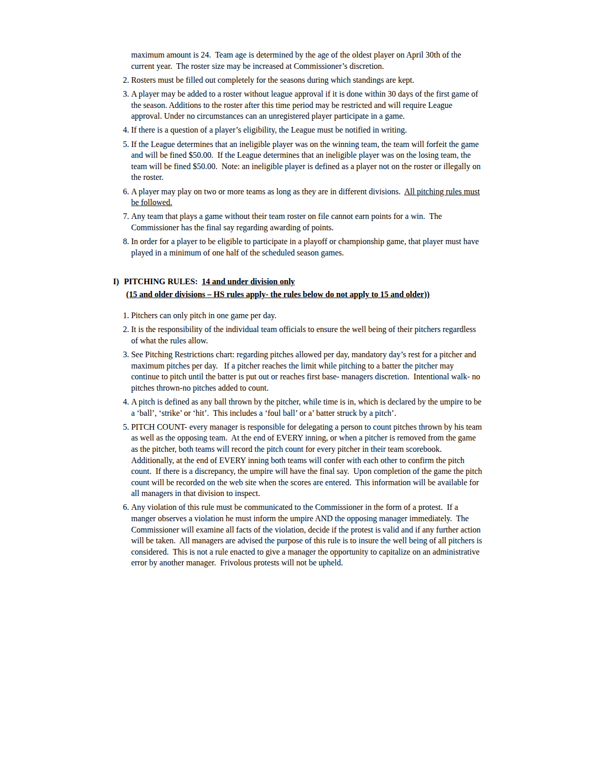maximum amount is 24. Team age is determined by the age of the oldest player on April 30th of the current year. The roster size may be increased at Commissioner’s discretion.
Rosters must be filled out completely for the seasons during which standings are kept.
A player may be added to a roster without league approval if it is done within 30 days of the first game of the season. Additions to the roster after this time period may be restricted and will require League approval. Under no circumstances can an unregistered player participate in a game.
If there is a question of a player’s eligibility, the League must be notified in writing.
If the League determines that an ineligible player was on the winning team, the team will forfeit the game and will be fined $50.00. If the League determines that an ineligible player was on the losing team, the team will be fined $50.00. Note: an ineligible player is defined as a player not on the roster or illegally on the roster.
A player may play on two or more teams as long as they are in different divisions. All pitching rules must be followed.
Any team that plays a game without their team roster on file cannot earn points for a win. The Commissioner has the final say regarding awarding of points.
In order for a player to be eligible to participate in a playoff or championship game, that player must have played in a minimum of one half of the scheduled season games.
I) PITCHING RULES: 14 and under division only
(15 and older divisions – HS rules apply- the rules below do not apply to 15 and older))
Pitchers can only pitch in one game per day.
It is the responsibility of the individual team officials to ensure the well being of their pitchers regardless of what the rules allow.
See Pitching Restrictions chart: regarding pitches allowed per day, mandatory day’s rest for a pitcher and maximum pitches per day. If a pitcher reaches the limit while pitching to a batter the pitcher may continue to pitch until the batter is put out or reaches first base- managers discretion. Intentional walk- no pitches thrown-no pitches added to count.
A pitch is defined as any ball thrown by the pitcher, while time is in, which is declared by the umpire to be a ‘ball’, ‘strike’ or ‘hit’. This includes a ‘foul ball’ or a’ batter struck by a pitch’.
PITCH COUNT- every manager is responsible for delegating a person to count pitches thrown by his team as well as the opposing team. At the end of EVERY inning, or when a pitcher is removed from the game as the pitcher, both teams will record the pitch count for every pitcher in their team scorebook. Additionally, at the end of EVERY inning both teams will confer with each other to confirm the pitch count. If there is a discrepancy, the umpire will have the final say. Upon completion of the game the pitch count will be recorded on the web site when the scores are entered. This information will be available for all managers in that division to inspect.
Any violation of this rule must be communicated to the Commissioner in the form of a protest. If a manger observes a violation he must inform the umpire AND the opposing manager immediately. The Commissioner will examine all facts of the violation, decide if the protest is valid and if any further action will be taken. All managers are advised the purpose of this rule is to insure the well being of all pitchers is considered. This is not a rule enacted to give a manager the opportunity to capitalize on an administrative error by another manager. Frivolous protests will not be upheld.